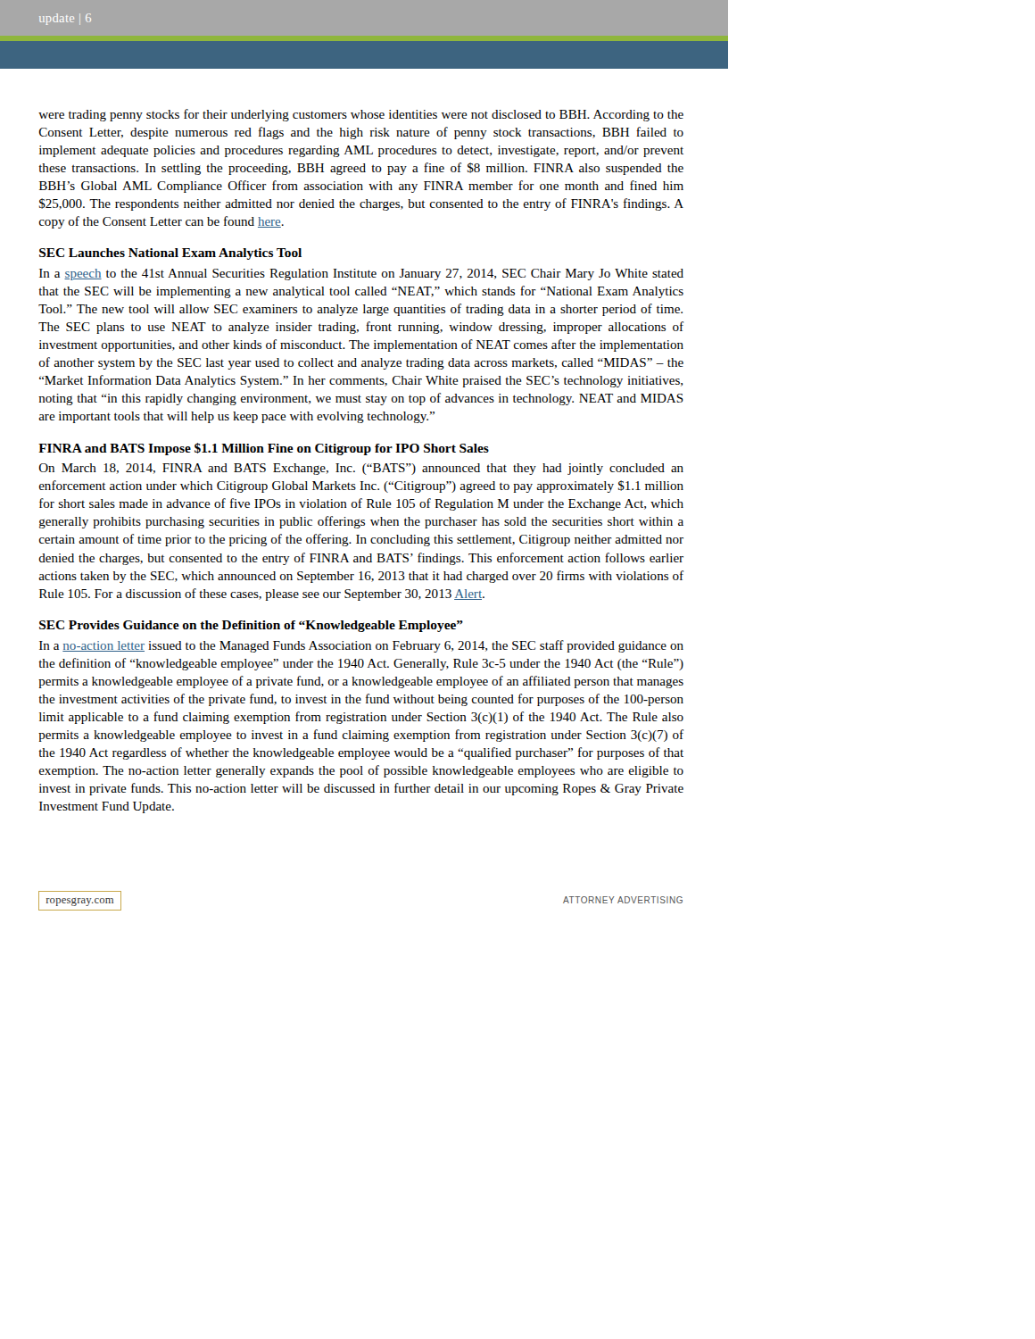update | 6
were trading penny stocks for their underlying customers whose identities were not disclosed to BBH. According to the Consent Letter, despite numerous red flags and the high risk nature of penny stock transactions, BBH failed to implement adequate policies and procedures regarding AML procedures to detect, investigate, report, and/or prevent these transactions. In settling the proceeding, BBH agreed to pay a fine of $8 million. FINRA also suspended the BBH’s Global AML Compliance Officer from association with any FINRA member for one month and fined him $25,000. The respondents neither admitted nor denied the charges, but consented to the entry of FINRA's findings. A copy of the Consent Letter can be found here.
SEC Launches National Exam Analytics Tool
In a speech to the 41st Annual Securities Regulation Institute on January 27, 2014, SEC Chair Mary Jo White stated that the SEC will be implementing a new analytical tool called “NEAT,” which stands for “National Exam Analytics Tool.” The new tool will allow SEC examiners to analyze large quantities of trading data in a shorter period of time. The SEC plans to use NEAT to analyze insider trading, front running, window dressing, improper allocations of investment opportunities, and other kinds of misconduct. The implementation of NEAT comes after the implementation of another system by the SEC last year used to collect and analyze trading data across markets, called “MIDAS” – the “Market Information Data Analytics System.” In her comments, Chair White praised the SEC’s technology initiatives, noting that “in this rapidly changing environment, we must stay on top of advances in technology. NEAT and MIDAS are important tools that will help us keep pace with evolving technology.”
FINRA and BATS Impose $1.1 Million Fine on Citigroup for IPO Short Sales
On March 18, 2014, FINRA and BATS Exchange, Inc. (“BATS”) announced that they had jointly concluded an enforcement action under which Citigroup Global Markets Inc. (“Citigroup”) agreed to pay approximately $1.1 million for short sales made in advance of five IPOs in violation of Rule 105 of Regulation M under the Exchange Act, which generally prohibits purchasing securities in public offerings when the purchaser has sold the securities short within a certain amount of time prior to the pricing of the offering. In concluding this settlement, Citigroup neither admitted nor denied the charges, but consented to the entry of FINRA and BATS’ findings. This enforcement action follows earlier actions taken by the SEC, which announced on September 16, 2013 that it had charged over 20 firms with violations of Rule 105. For a discussion of these cases, please see our September 30, 2013 Alert.
SEC Provides Guidance on the Definition of “Knowledgeable Employee”
In a no-action letter issued to the Managed Funds Association on February 6, 2014, the SEC staff provided guidance on the definition of “knowledgeable employee” under the 1940 Act. Generally, Rule 3c-5 under the 1940 Act (the “Rule”) permits a knowledgeable employee of a private fund, or a knowledgeable employee of an affiliated person that manages the investment activities of the private fund, to invest in the fund without being counted for purposes of the 100-person limit applicable to a fund claiming exemption from registration under Section 3(c)(1) of the 1940 Act. The Rule also permits a knowledgeable employee to invest in a fund claiming exemption from registration under Section 3(c)(7) of the 1940 Act regardless of whether the knowledgeable employee would be a “qualified purchaser” for purposes of that exemption. The no-action letter generally expands the pool of possible knowledgeable employees who are eligible to invest in private funds. This no-action letter will be discussed in further detail in our upcoming Ropes & Gray Private Investment Fund Update.
ropesgray.com
ATTORNEY ADVERTISING